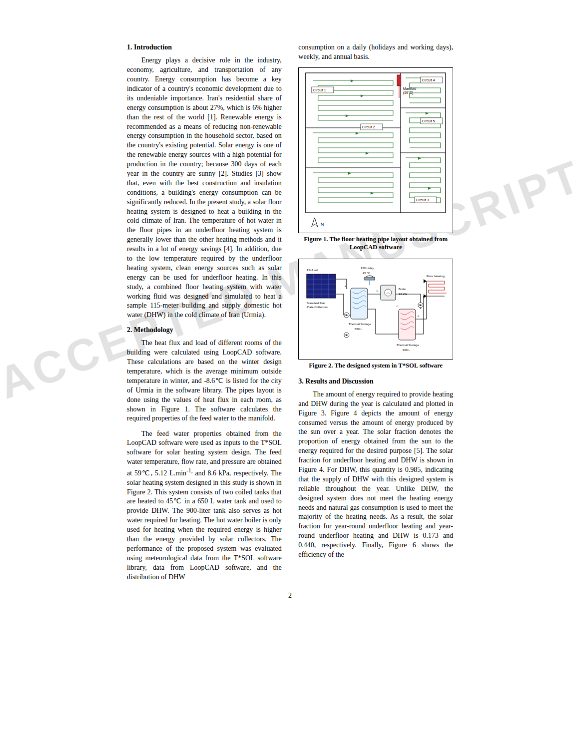ACCEPTED MANUSCRIPT
1. Introduction
Energy plays a decisive role in the industry, economy, agriculture, and transportation of any country. Energy consumption has become a key indicator of a country's economic development due to its undeniable importance. Iran's residential share of energy consumption is about 27%, which is 6% higher than the rest of the world [1]. Renewable energy is recommended as a means of reducing non-renewable energy consumption in the household sector, based on the country's existing potential. Solar energy is one of the renewable energy sources with a high potential for production in the country; because 300 days of each year in the country are sunny [2]. Studies [3] show that, even with the best construction and insulation conditions, a building's energy consumption can be significantly reduced. In the present study, a solar floor heating system is designed to heat a building in the cold climate of Iran. The temperature of hot water in the floor pipes in an underfloor heating system is generally lower than the other heating methods and it results in a lot of energy savings [4]. In addition, due to the low temperature required by the underfloor heating system, clean energy sources such as solar energy can be used for underfloor heating. In this study, a combined floor heating system with water working fluid was designed and simulated to heat a sample 115-meter building and supply domestic hot water (DHW) in the cold climate of Iran (Urmia).
2. Methodology
The heat flux and load of different rooms of the building were calculated using LoopCAD software. These calculations are based on the winter design temperature, which is the average minimum outside temperature in winter, and -8.6℃ is listed for the city of Urmia in the software library. The pipes layout is done using the values of heat flux in each room, as shown in Figure 1. The software calculates the required properties of the feed water to the manifold.
The feed water properties obtained from the LoopCAD software were used as inputs to the T*SOL software for solar heating system design. The feed water temperature, flow rate, and pressure are obtained at 59℃, 5.12 L.min-1, and 8.6 kPa, respectively. The solar heating system designed in this study is shown in Figure 2. This system consists of two coiled tanks that are heated to 45℃ in a 650 L water tank and used to provide DHW. The 900-liter tank also serves as hot water required for heating. The hot water boiler is only used for heating when the required energy is higher than the energy provided by solar collectors. The performance of the proposed system was evaluated using meteorological data from the T*SOL software library, data from LoopCAD software, and the distribution of DHW
consumption on a daily (holidays and working days), weekly, and annual basis.
Circuit 1 Circuit 2 Circuit 4 Circuit 5 Circuit 3 Manifold (59°C) N
Figure 1. The floor heating pipe layout obtained from LoopCAD software
12×1 m² Standard Flat Plate Collectors 120 L/day 45 °C Thermal Storage 650 L Boiler 16 kW Thermal Storage 900 L Floor Heating a b c d
Figure 2. The designed system in T*SOL software
3. Results and Discussion
The amount of energy required to provide heating and DHW during the year is calculated and plotted in Figure 3. Figure 4 depicts the amount of energy consumed versus the amount of energy produced by the sun over a year. The solar fraction denotes the proportion of energy obtained from the sun to the energy required for the desired purpose [5]. The solar fraction for underfloor heating and DHW is shown in Figure 4. For DHW, this quantity is 0.985, indicating that the supply of DHW with this designed system is reliable throughout the year. Unlike DHW, the designed system does not meet the heating energy needs and natural gas consumption is used to meet the majority of the heating needs. As a result, the solar fraction for year-round underfloor heating and year-round underfloor heating and DHW is 0.173 and 0.440, respectively. Finally, Figure 6 shows the efficiency of the
2